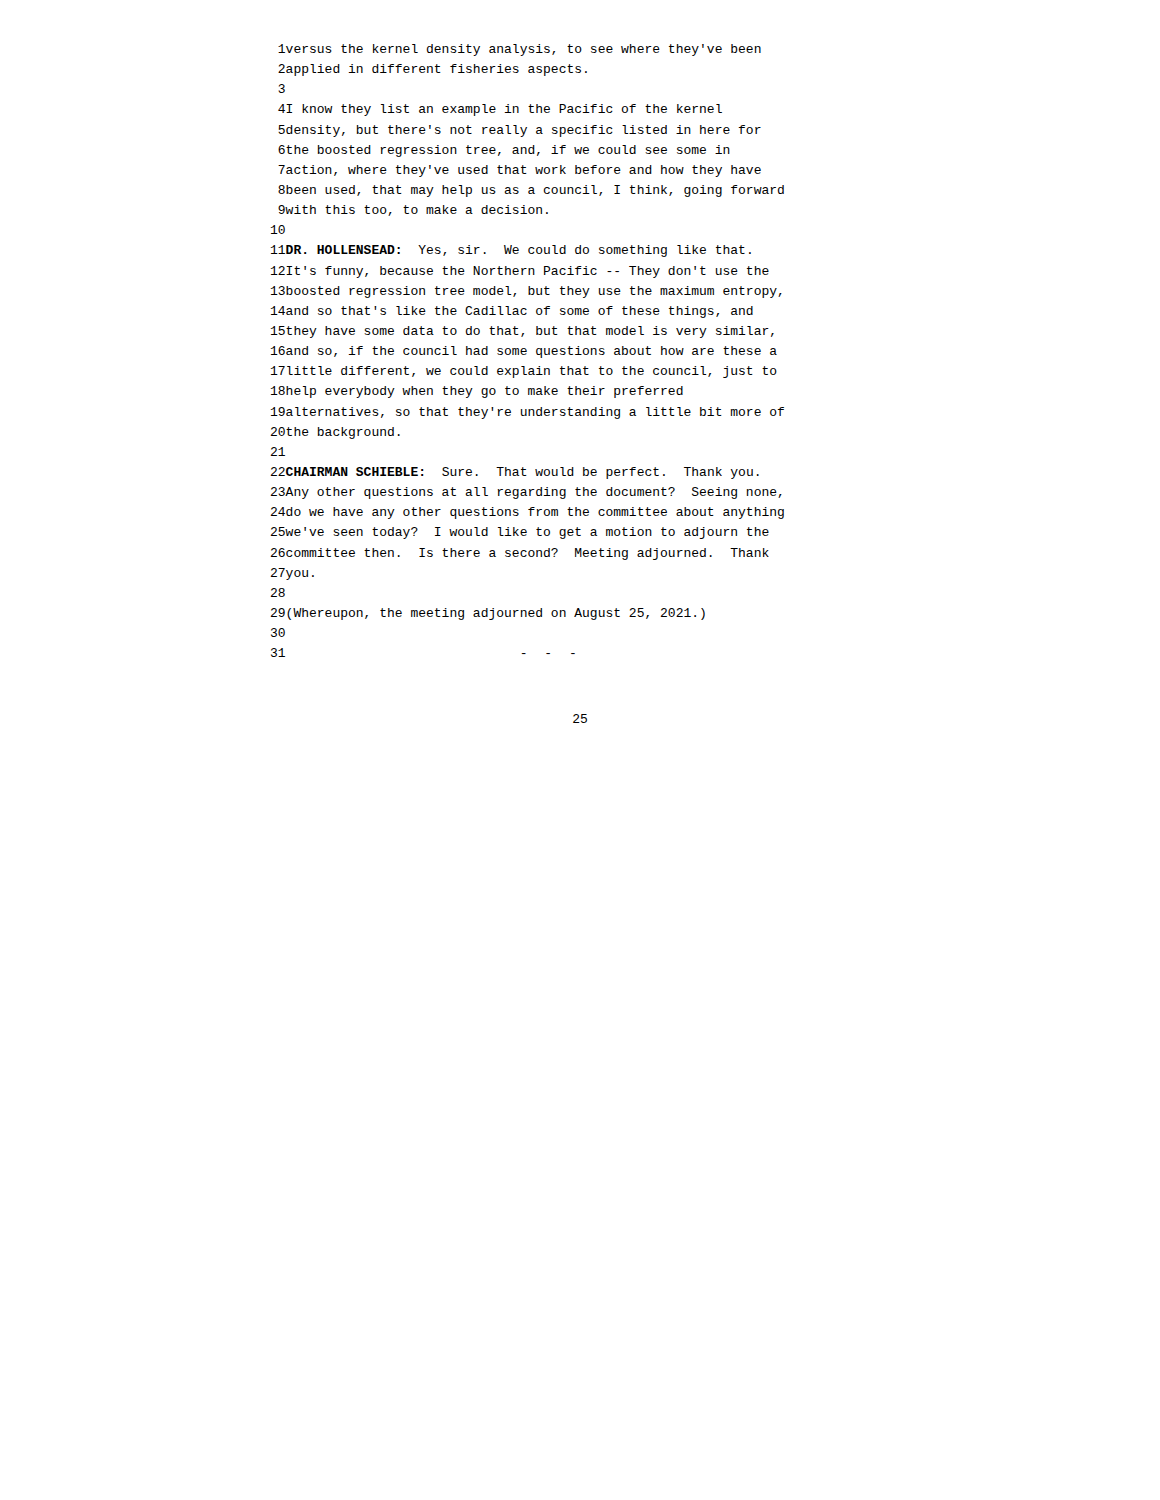| 1 | versus the kernel density analysis, to see where they've been |
| 2 | applied in different fisheries aspects. |
| 3 | |
| 4 | I know they list an example in the Pacific of the kernel |
| 5 | density, but there's not really a specific listed in here for |
| 6 | the boosted regression tree, and, if we could see some in |
| 7 | action, where they've used that work before and how they have |
| 8 | been used, that may help us as a council, I think, going forward |
| 9 | with this too, to make a decision. |
| 10 | |
| 11 | DR. HOLLENSEAD: Yes, sir. We could do something like that. |
| 12 | It's funny, because the Northern Pacific -- They don't use the |
| 13 | boosted regression tree model, but they use the maximum entropy, |
| 14 | and so that's like the Cadillac of some of these things, and |
| 15 | they have some data to do that, but that model is very similar, |
| 16 | and so, if the council had some questions about how are these a |
| 17 | little different, we could explain that to the council, just to |
| 18 | help everybody when they go to make their preferred |
| 19 | alternatives, so that they're understanding a little bit more of |
| 20 | the background. |
| 21 | |
| 22 | CHAIRMAN SCHIEBLE: Sure. That would be perfect. Thank you. |
| 23 | Any other questions at all regarding the document? Seeing none, |
| 24 | do we have any other questions from the committee about anything |
| 25 | we've seen today? I would like to get a motion to adjourn the |
| 26 | committee then. Is there a second? Meeting adjourned. Thank |
| 27 | you. |
| 28 | |
| 29 | (Whereupon, the meeting adjourned on August 25, 2021.) |
| 30 | |
| 31 | - - - |
25